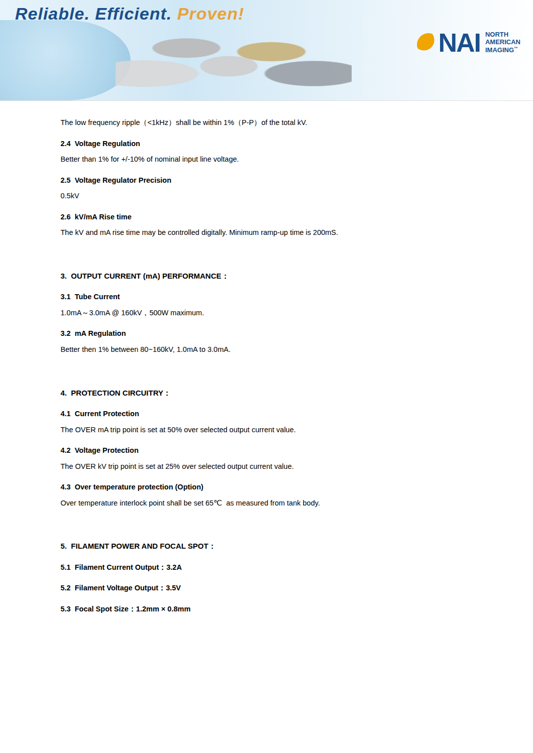Reliable. Efficient. Proven!
NAI North
American
Imaging™
The low frequency ripple（<1kHz）shall be within 1%（P-P）of the total kV.
2.4 Voltage Regulation
Better than 1% for +/-10% of nominal input line voltage.
2.5 Voltage Regulator Precision
0.5kV
2.6 kV/mA Rise time
The kV and mA rise time may be controlled digitally. Minimum ramp-up time is 200mS.
3. OUTPUT CURRENT (mA) PERFORMANCE：
3.1 Tube Current
1.0mA～3.0mA @ 160kV，500W maximum.
3.2 mA Regulation
Better then 1% between 80~160kV, 1.0mA to 3.0mA.
4. PROTECTION CIRCUITRY：
4.1 Current Protection
The OVER mA trip point is set at 50% over selected output current value.
4.2 Voltage Protection
The OVER kV trip point is set at 25% over selected output current value.
4.3 Over temperature protection (Option)
Over temperature interlock point shall be set 65℃ as measured from tank body.
5. FILAMENT POWER AND FOCAL SPOT：
5.1 Filament Current Output：3.2A
5.2 Filament Voltage Output：3.5V
5.3 Focal Spot Size：1.2mm × 0.8mm